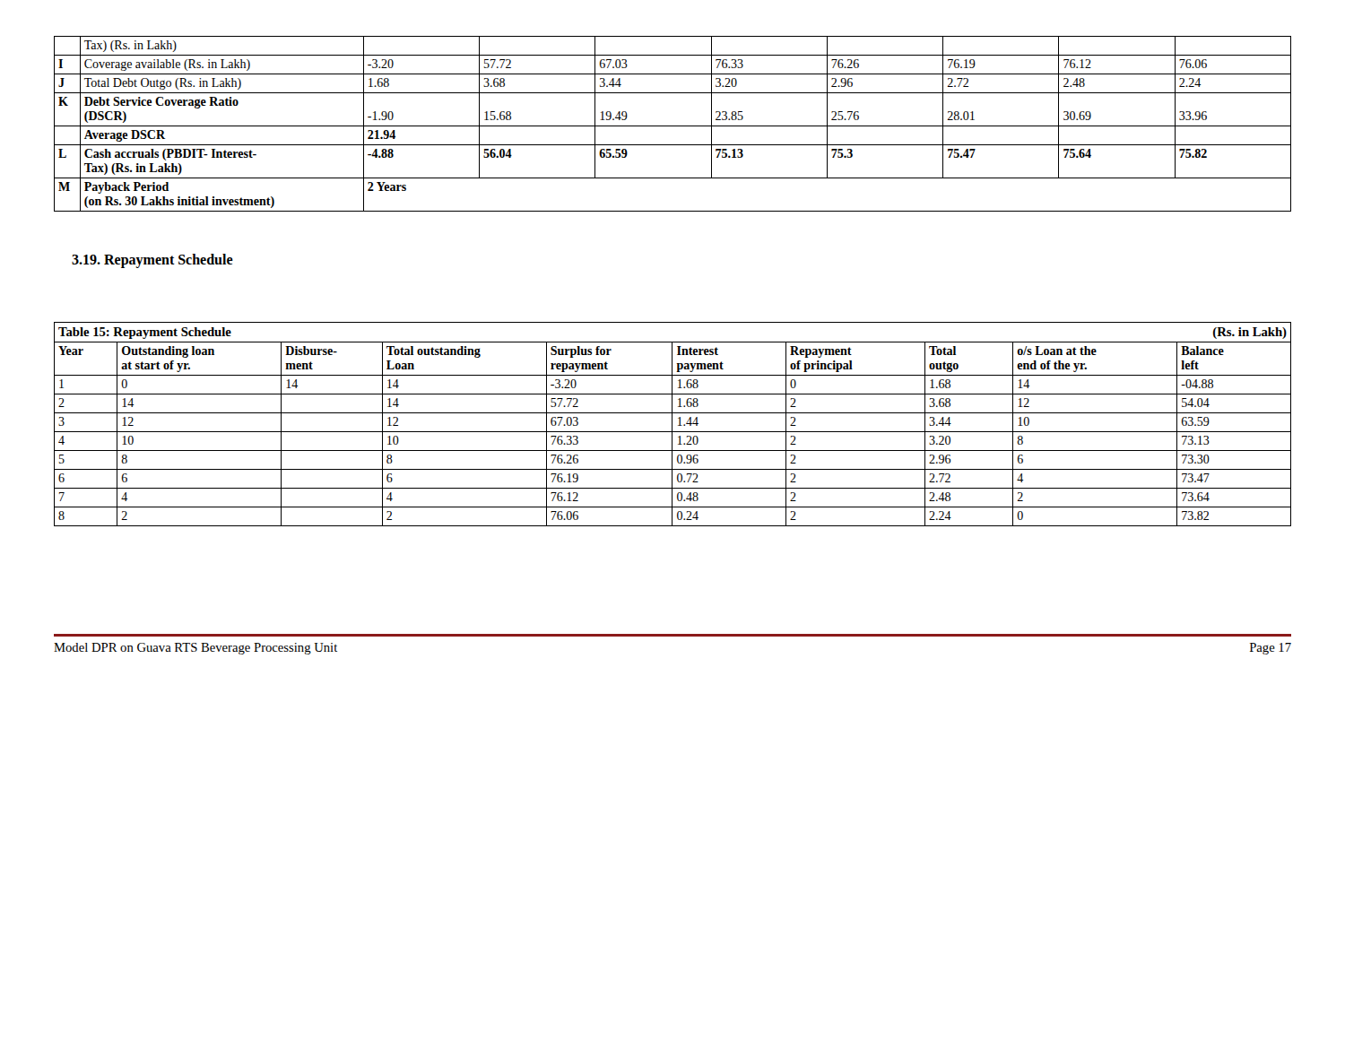| | Tax) (Rs. in Lakh) | | | | | | | | |
| I | Coverage available (Rs. in Lakh) | -3.20 | 57.72 | 67.03 | 76.33 | 76.26 | 76.19 | 76.12 | 76.06 |
| J | Total Debt Outgo (Rs. in Lakh) | 1.68 | 3.68 | 3.44 | 3.20 | 2.96 | 2.72 | 2.48 | 2.24 |
| K | Debt Service Coverage Ratio (DSCR) | -1.90 | 15.68 | 19.49 | 23.85 | 25.76 | 28.01 | 30.69 | 33.96 |
| | Average DSCR | 21.94 | | | | | | | |
| L | Cash accruals (PBDIT- Interest- Tax) (Rs. in Lakh) | -4.88 | 56.04 | 65.59 | 75.13 | 75.3 | 75.47 | 75.64 | 75.82 |
| M | Payback Period (on Rs. 30 Lakhs initial investment) | 2 Years |
3.19. Repayment Schedule
Table 15: Repayment Schedule (Rs. in Lakh)
| Year | Outstanding loan at start of yr. | Disburse- ment | Total outstanding Loan | Surplus for repayment | Interest payment | Repayment of principal | Total outgo | o/s Loan at the end of the yr. | Balance left |
| --- | --- | --- | --- | --- | --- | --- | --- | --- | --- |
| 1 | 0 | 14 | 14 | -3.20 | 1.68 | 0 | 1.68 | 14 | -04.88 |
| 2 | 14 | | 14 | 57.72 | 1.68 | 2 | 3.68 | 12 | 54.04 |
| 3 | 12 | | 12 | 67.03 | 1.44 | 2 | 3.44 | 10 | 63.59 |
| 4 | 10 | | 10 | 76.33 | 1.20 | 2 | 3.20 | 8 | 73.13 |
| 5 | 8 | | 8 | 76.26 | 0.96 | 2 | 2.96 | 6 | 73.30 |
| 6 | 6 | | 6 | 76.19 | 0.72 | 2 | 2.72 | 4 | 73.47 |
| 7 | 4 | | 4 | 76.12 | 0.48 | 2 | 2.48 | 2 | 73.64 |
| 8 | 2 | | 2 | 76.06 | 0.24 | 2 | 2.24 | 0 | 73.82 |
Model DPR on Guava RTS Beverage Processing Unit Page 17